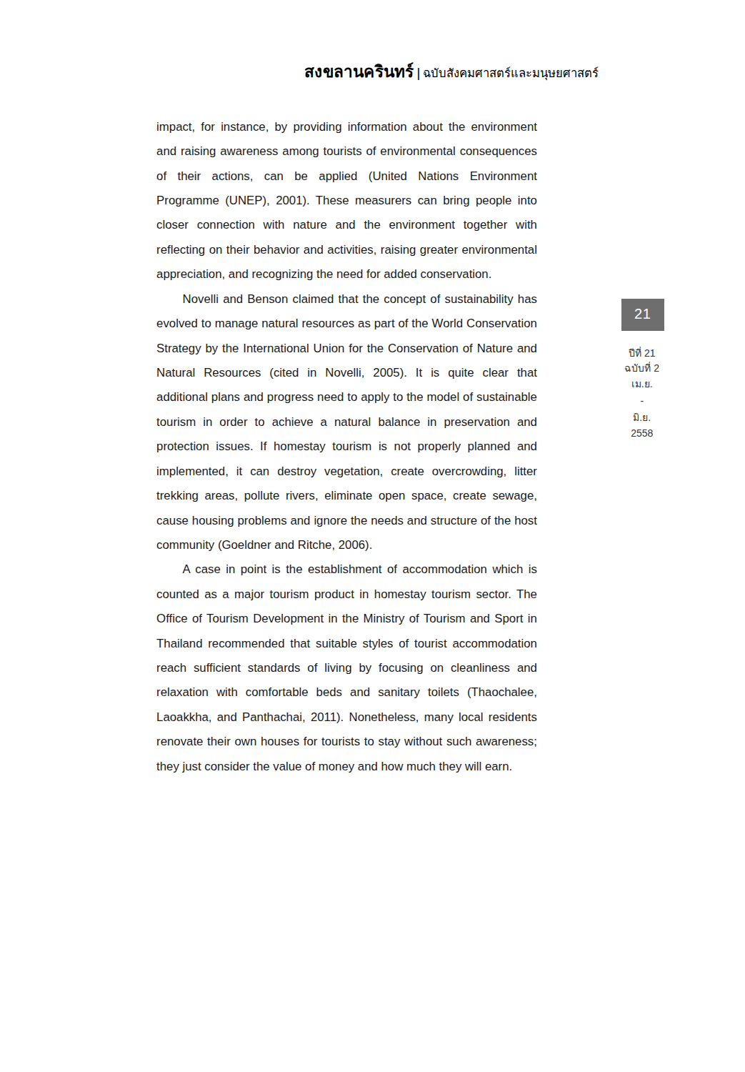สงขลานครินทร์|ฉบับสังคมศาสตร์และมนุษยศาสตร์
21
ปีที่ 21
ฉบับที่ 2
เม.ย.
- มิ.ย.
2558
impact, for instance, by providing information about the environment and raising awareness among tourists of environmental consequences of their actions, can be applied (United Nations Environment Programme (UNEP), 2001). These measurers can bring people into closer connection with nature and the environment together with reflecting on their behavior and activities, raising greater environmental appreciation, and recognizing the need for added conservation.
Novelli and Benson claimed that the concept of sustainability has evolved to manage natural resources as part of the World Conservation Strategy by the International Union for the Conservation of Nature and Natural Resources (cited in Novelli, 2005). It is quite clear that additional plans and progress need to apply to the model of sustainable tourism in order to achieve a natural balance in preservation and protection issues. If homestay tourism is not properly planned and implemented, it can destroy vegetation, create overcrowding, litter trekking areas, pollute rivers, eliminate open space, create sewage, cause housing problems and ignore the needs and structure of the host community (Goeldner and Ritche, 2006).
A case in point is the establishment of accommodation which is counted as a major tourism product in homestay tourism sector. The Office of Tourism Development in the Ministry of Tourism and Sport in Thailand recommended that suitable styles of tourist accommodation reach sufficient standards of living by focusing on cleanliness and relaxation with comfortable beds and sanitary toilets (Thaochalee, Laoakkha, and Panthachai, 2011). Nonetheless, many local residents renovate their own houses for tourists to stay without such awareness; they just consider the value of money and how much they will earn.